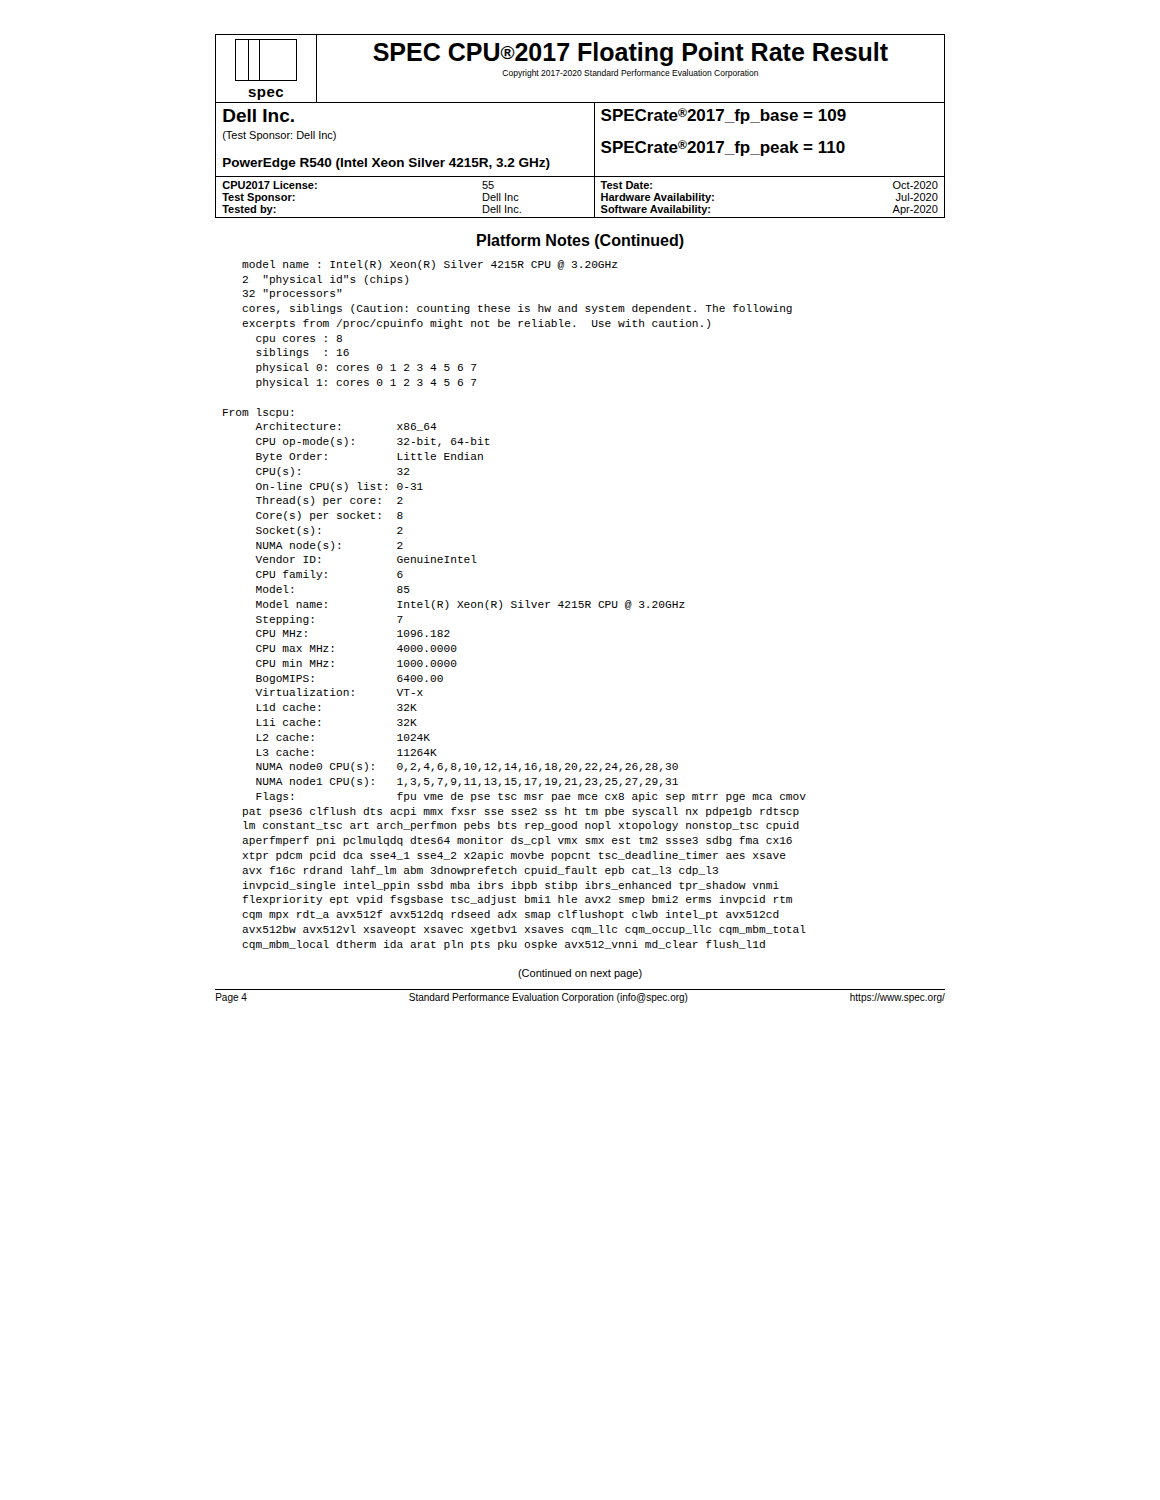spec
SPEC CPU®2017 Floating Point Rate Result
Copyright 2017-2020 Standard Performance Evaluation Corporation
Dell Inc.
(Test Sponsor: Dell Inc)
PowerEdge R540 (Intel Xeon Silver 4215R, 3.2 GHz)
SPECrate®2017_fp_base = 109
SPECrate®2017_fp_peak = 110
CPU2017 License: 55
Test Sponsor: Dell Inc
Tested by: Dell Inc.
Test Date: Oct-2020
Hardware Availability: Jul-2020
Software Availability: Apr-2020
Platform Notes (Continued)
    model name : Intel(R) Xeon(R) Silver 4215R CPU @ 3.20GHz
    2  "physical id"s (chips)
    32 "processors"
    cores, siblings (Caution: counting these is hw and system dependent. The following
    excerpts from /proc/cpuinfo might not be reliable.  Use with caution.)
      cpu cores : 8
      siblings  : 16
      physical 0: cores 0 1 2 3 4 5 6 7
      physical 1: cores 0 1 2 3 4 5 6 7

 From lscpu:
      Architecture:        x86_64
      CPU op-mode(s):      32-bit, 64-bit
      Byte Order:          Little Endian
      CPU(s):              32
      On-line CPU(s) list: 0-31
      Thread(s) per core:  2
      Core(s) per socket:  8
      Socket(s):           2
      NUMA node(s):        2
      Vendor ID:           GenuineIntel
      CPU family:          6
      Model:               85
      Model name:          Intel(R) Xeon(R) Silver 4215R CPU @ 3.20GHz
      Stepping:            7
      CPU MHz:             1096.182
      CPU max MHz:         4000.0000
      CPU min MHz:         1000.0000
      BogoMIPS:            6400.00
      Virtualization:      VT-x
      L1d cache:           32K
      L1i cache:           32K
      L2 cache:            1024K
      L3 cache:            11264K
      NUMA node0 CPU(s):   0,2,4,6,8,10,12,14,16,18,20,22,24,26,28,30
      NUMA node1 CPU(s):   1,3,5,7,9,11,13,15,17,19,21,23,25,27,29,31
      Flags:               fpu vme de pse tsc msr pae mce cx8 apic sep mtrr pge mca cmov
    pat pse36 clflush dts acpi mmx fxsr sse sse2 ss ht tm pbe syscall nx pdpe1gb rdtscp
    lm constant_tsc art arch_perfmon pebs bts rep_good nopl xtopology nonstop_tsc cpuid
    aperfmperf pni pclmulqdq dtes64 monitor ds_cpl vmx smx est tm2 ssse3 sdbg fma cx16
    xtpr pdcm pcid dca sse4_1 sse4_2 x2apic movbe popcnt tsc_deadline_timer aes xsave
    avx f16c rdrand lahf_lm abm 3dnowprefetch cpuid_fault epb cat_l3 cdp_l3
    invpcid_single intel_ppin ssbd mba ibrs ibpb stibp ibrs_enhanced tpr_shadow vnmi
    flexpriority ept vpid fsgsbase tsc_adjust bmi1 hle avx2 smep bmi2 erms invpcid rtm
    cqm mpx rdt_a avx512f avx512dq rdseed adx smap clflushopt clwb intel_pt avx512cd
    avx512bw avx512vl xsaveopt xsavec xgetbv1 xsaves cqm_llc cqm_occup_llc cqm_mbm_total
    cqm_mbm_local dtherm ida arat pln pts pku ospke avx512_vnni md_clear flush_l1d
(Continued on next page)
Page 4
Standard Performance Evaluation Corporation (info@spec.org)
https://www.spec.org/